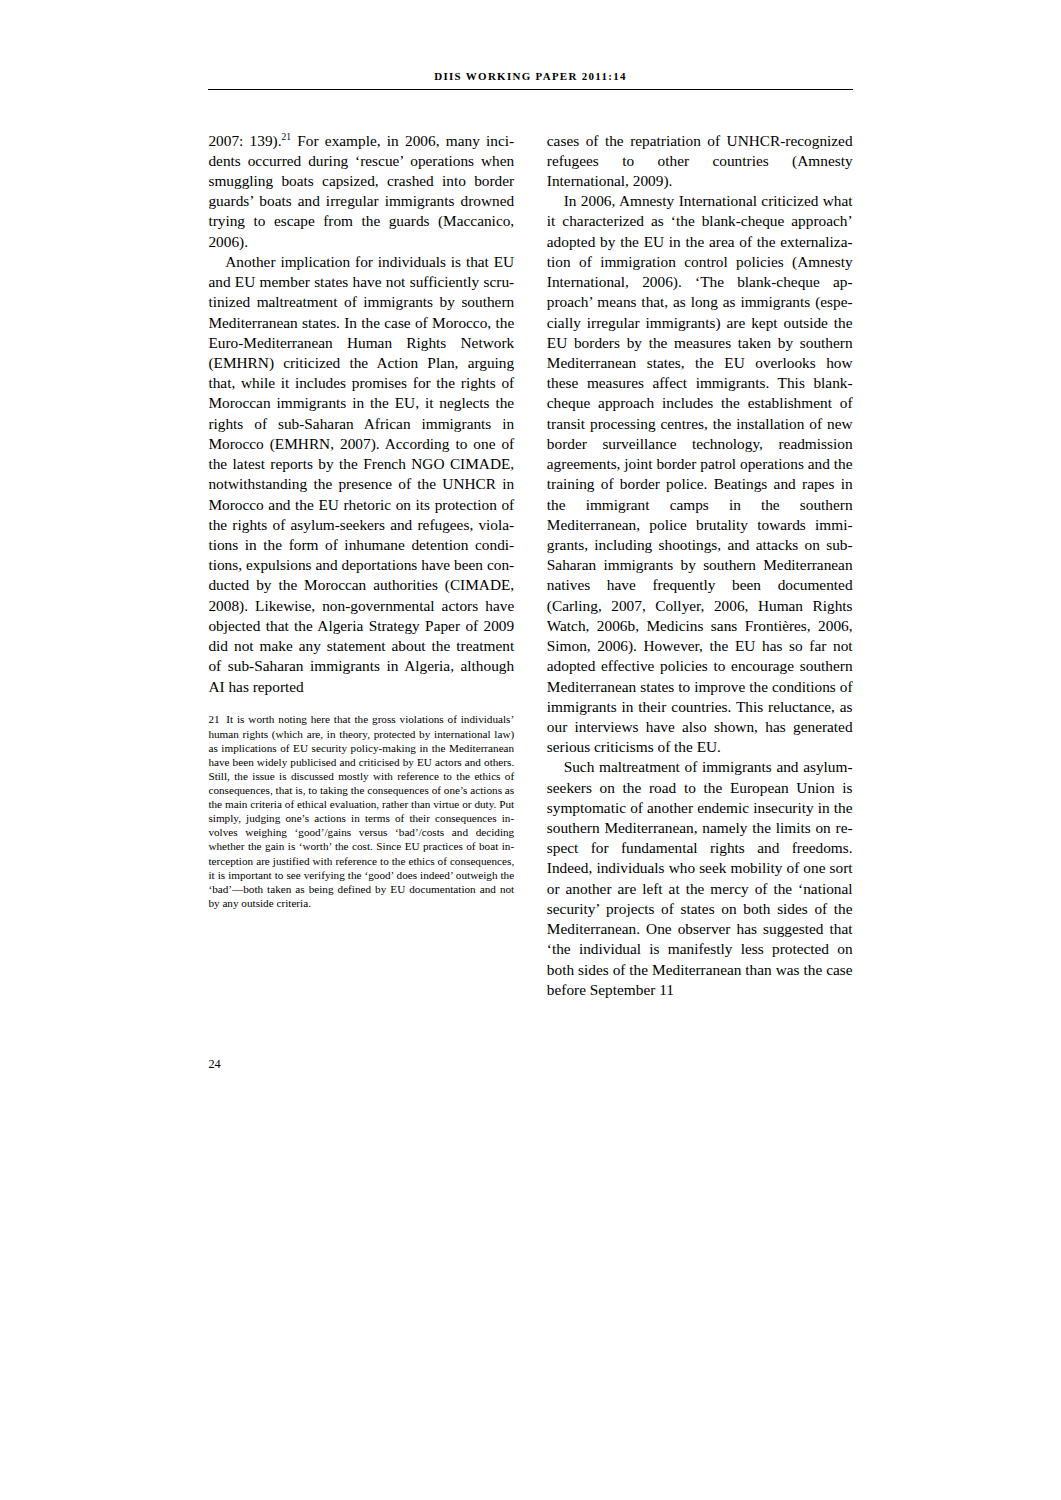DIIS Working Paper 2011:14
2007: 139).21 For example, in 2006, many incidents occurred during ‘rescue’ operations when smuggling boats capsized, crashed into border guards’ boats and irregular immigrants drowned trying to escape from the guards (Maccanico, 2006).
Another implication for individuals is that EU and EU member states have not sufficiently scrutinized maltreatment of immigrants by southern Mediterranean states. In the case of Morocco, the Euro-Mediterranean Human Rights Network (EMHRN) criticized the Action Plan, arguing that, while it includes promises for the rights of Moroccan immigrants in the EU, it neglects the rights of sub-Saharan African immigrants in Morocco (EMHRN, 2007). According to one of the latest reports by the French NGO CIMADE, notwithstanding the presence of the UNHCR in Morocco and the EU rhetoric on its protection of the rights of asylum-seekers and refugees, violations in the form of inhumane detention conditions, expulsions and deportations have been conducted by the Moroccan authorities (CIMADE, 2008). Likewise, non-governmental actors have objected that the Algeria Strategy Paper of 2009 did not make any statement about the treatment of sub-Saharan immigrants in Algeria, although AI has reported
21 It is worth noting here that the gross violations of individuals’ human rights (which are, in theory, protected by international law) as implications of EU security policy-making in the Mediterranean have been widely publicised and criticised by EU actors and others. Still, the issue is discussed mostly with reference to the ethics of consequences, that is, to taking the consequences of one’s actions as the main criteria of ethical evaluation, rather than virtue or duty. Put simply, judging one’s actions in terms of their consequences involves weighing ‘good’/gains versus ‘bad’/costs and deciding whether the gain is ‘worth’ the cost. Since EU practices of boat interception are justified with reference to the ethics of consequences, it is important to see verifying the ‘good’ does indeed’ outweigh the ‘bad’—both taken as being defined by EU documentation and not by any outside criteria.
cases of the repatriation of UNHCR-recognized refugees to other countries (Amnesty International, 2009).
In 2006, Amnesty International criticized what it characterized as ‘the blank-cheque approach’ adopted by the EU in the area of the externalization of immigration control policies (Amnesty International, 2006). ‘The blank-cheque approach’ means that, as long as immigrants (especially irregular immigrants) are kept outside the EU borders by the measures taken by southern Mediterranean states, the EU overlooks how these measures affect immigrants. This blank-cheque approach includes the establishment of transit processing centres, the installation of new border surveillance technology, readmission agreements, joint border patrol operations and the training of border police. Beatings and rapes in the immigrant camps in the southern Mediterranean, police brutality towards immigrants, including shootings, and attacks on sub-Saharan immigrants by southern Mediterranean natives have frequently been documented (Carling, 2007, Collyer, 2006, Human Rights Watch, 2006b, Medicins sans Frontières, 2006, Simon, 2006). However, the EU has so far not adopted effective policies to encourage southern Mediterranean states to improve the conditions of immigrants in their countries. This reluctance, as our interviews have also shown, has generated serious criticisms of the EU.
Such maltreatment of immigrants and asylum-seekers on the road to the European Union is symptomatic of another endemic insecurity in the southern Mediterranean, namely the limits on respect for fundamental rights and freedoms. Indeed, individuals who seek mobility of one sort or another are left at the mercy of the ‘national security’ projects of states on both sides of the Mediterranean. One observer has suggested that ‘the individual is manifestly less protected on both sides of the Mediterranean than was the case before September 11
24